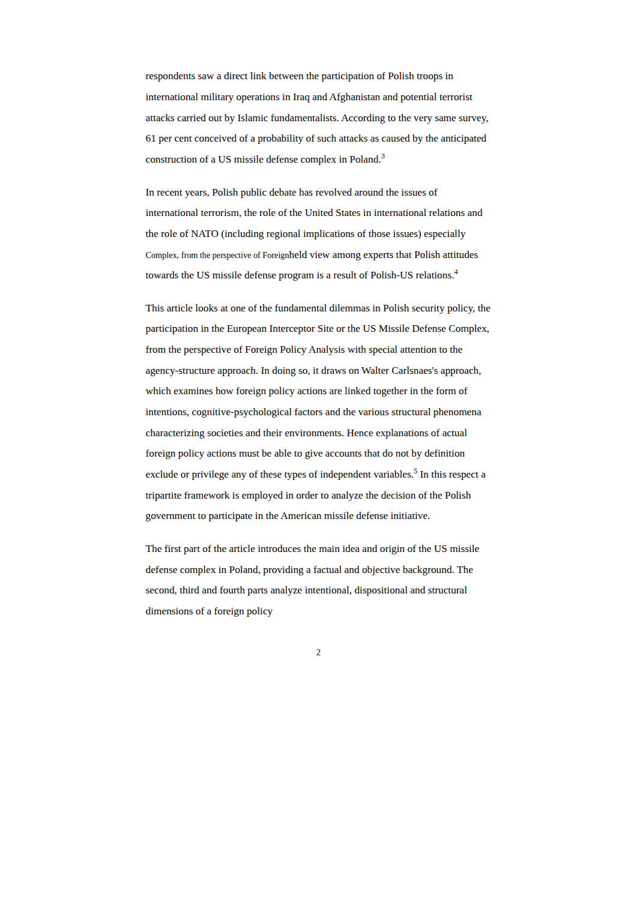respondents saw a direct link between the participation of Polish troops in international military operations in Iraq and Afghanistan and potential terrorist attacks carried out by Islamic fundamentalists. According to the very same survey, 61 per cent conceived of a probability of such attacks as caused by the anticipated construction of a US missile defense complex in Poland.3
In recent years, Polish public debate has revolved around the issues of international terrorism, the role of the United States in international relations and the role of NATO (including regional implications of those issues) especially Complex, from the perspective of Foreignheld view among experts that Polish attitudes towards the US missile defense program is a result of Polish-US relations.4
This article looks at one of the fundamental dilemmas in Polish security policy, the participation in the European Interceptor Site or the US Missile Defense Complex, from the perspective of Foreign Policy Analysis with special attention to the agency-structure approach. In doing so, it draws on Walter Carlsnaes's approach, which examines how foreign policy actions are linked together in the form of intentions, cognitive-psychological factors and the various structural phenomena characterizing societies and their environments. Hence explanations of actual foreign policy actions must be able to give accounts that do not by definition exclude or privilege any of these types of independent variables.5 In this respect a tripartite framework is employed in order to analyze the decision of the Polish government to participate in the American missile defense initiative.
The first part of the article introduces the main idea and origin of the US missile defense complex in Poland, providing a factual and objective background. The second, third and fourth parts analyze intentional, dispositional and structural dimensions of a foreign policy
2